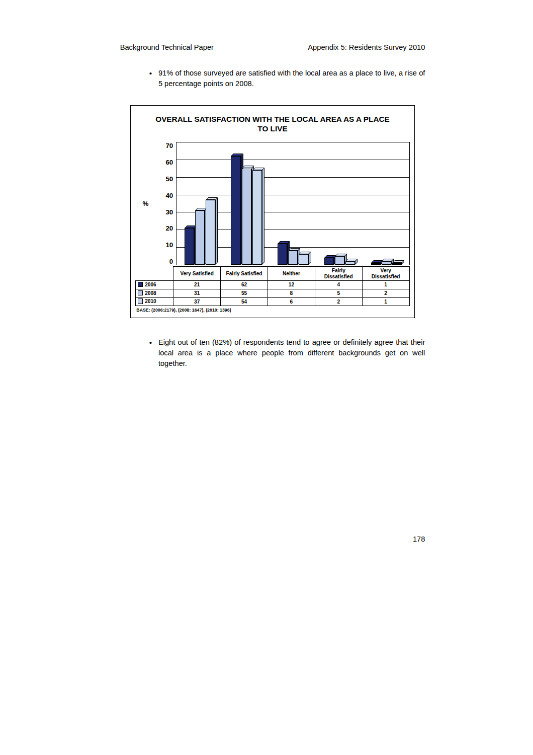Background Technical Paper
Appendix 5: Residents Survey 2010
91% of those surveyed are satisfied with the local area as a place to live, a rise of 5 percentage points on 2008.
OVERALL SATISFACTION WITH THE LOCAL AREA AS A PLACE
TO LIVE
%
70
60
50
40
30
20
10
0
| | Very Satisfied | Fairly Satisfied | Neither | Fairly Dissatisfied | Very Dissatisfied |
| --- | --- | --- | --- | --- | --- |
| 2006 | 21 | 62 | 12 | 4 | 1 |
| 2008 | 31 | 55 | 8 | 5 | 2 |
| 2010 | 37 | 54 | 6 | 2 | 1 |
BASE: (2006:2179), (2008: 1647), (2010: 1396)
Eight out of ten (82%) of respondents tend to agree or definitely agree that their local area is a place where people from different backgrounds get on well together.
178